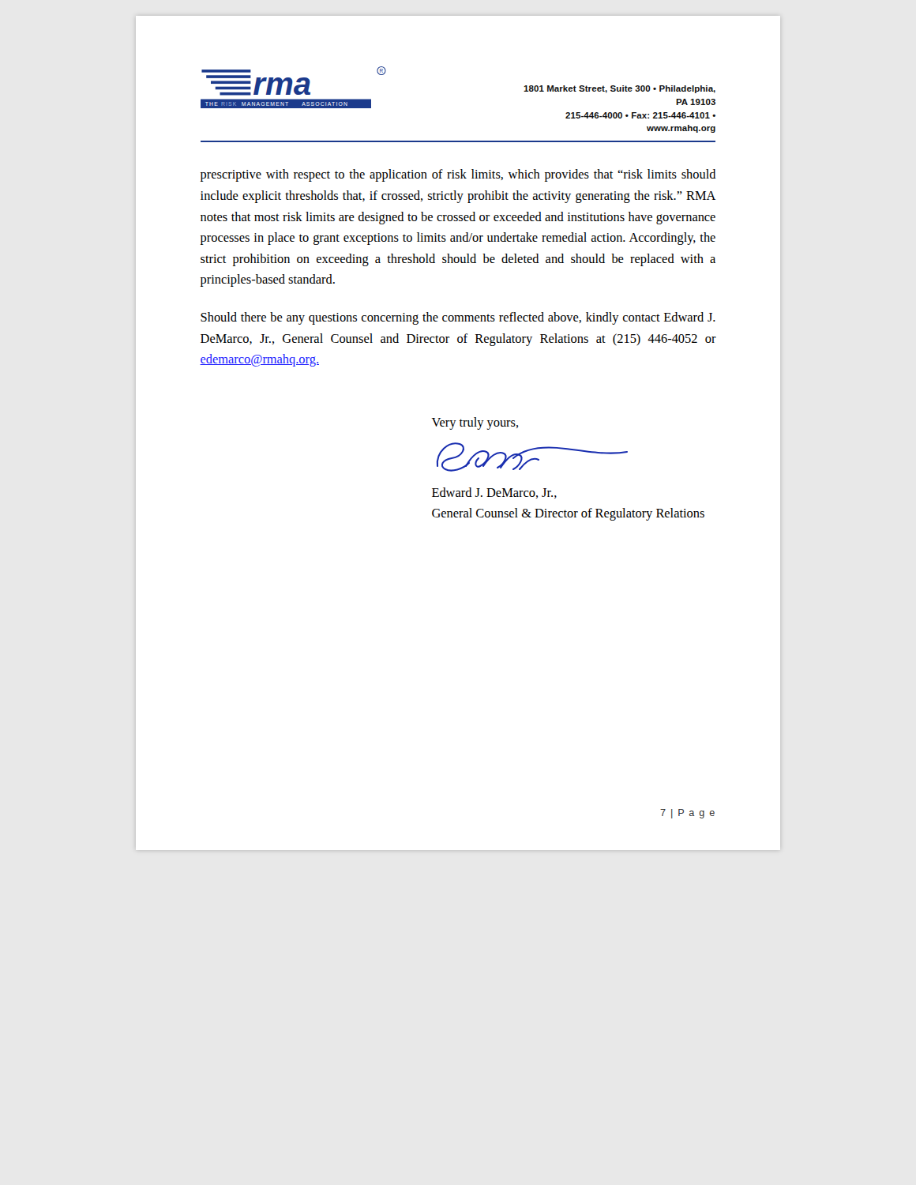rma R THE RISK MANAGEMENT ASSOCIATION
1801 Market Street, Suite 300 • Philadelphia,
PA 19103
215-446-4000 • Fax: 215-446-4101 •
www.rmahq.org
prescriptive with respect to the application of risk limits, which provides that “risk limits should include explicit thresholds that, if crossed, strictly prohibit the activity generating the risk.” RMA notes that most risk limits are designed to be crossed or exceeded and institutions have governance processes in place to grant exceptions to limits and/or undertake remedial action. Accordingly, the strict prohibition on exceeding a threshold should be deleted and should be replaced with a principles-based standard.
Should there be any questions concerning the comments reflected above, kindly contact Edward J. DeMarco, Jr., General Counsel and Director of Regulatory Relations at (215) 446-4052 or edemarco@rmahq.org.
Very truly yours,
Edward J. DeMarco, Jr.,
General Counsel & Director of Regulatory Relations
7 | P a g e